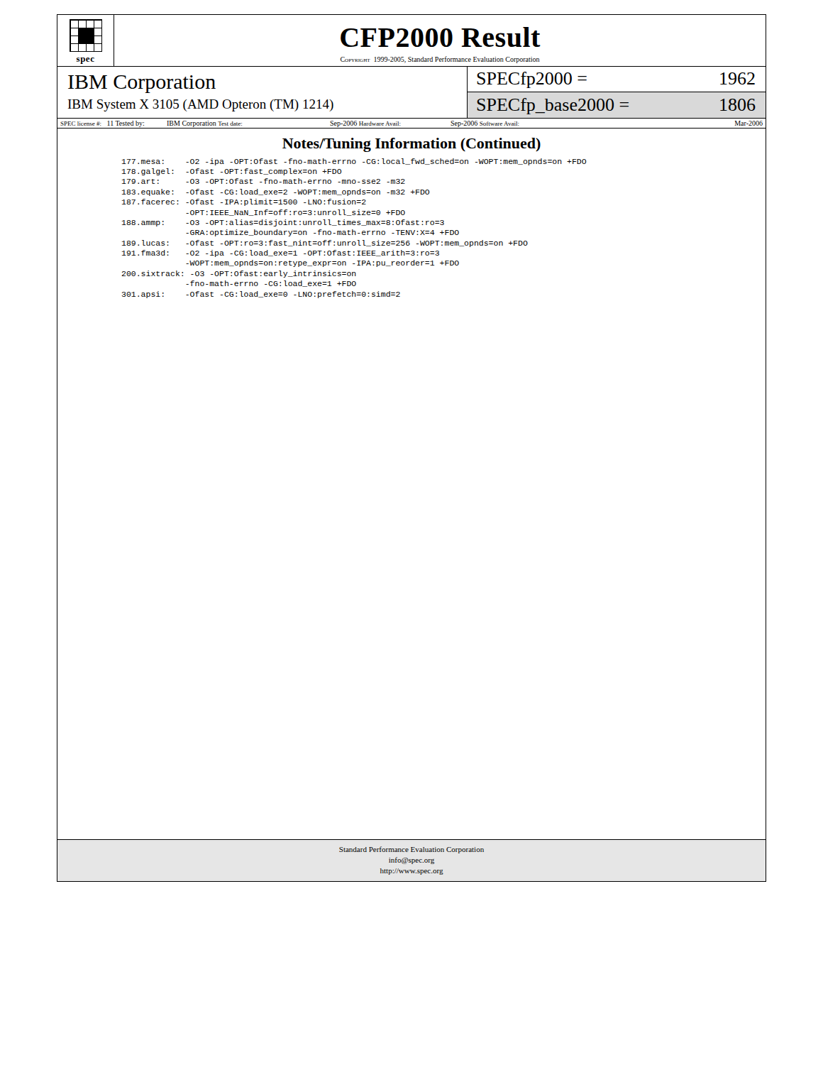spec
CFP2000 Result
Copyright 1999-2005, Standard Performance Evaluation Corporation
IBM Corporation
IBM System X 3105 (AMD Opteron (TM) 1214)
SPECfp2000 =
1962
SPECfp_base2000 =
1806
SPEC license #: 11 Tested by:
IBM Corporation Test date:
Sep-2006 Hardware Avail:
Sep-2006 Software Avail:
Mar-2006
Notes/Tuning Information (Continued)
177.mesa:    -O2 -ipa -OPT:Ofast -fno-math-errno -CG:local_fwd_sched=on -WOPT:mem_opnds=on +FDO
178.galgel:  -Ofast -OPT:fast_complex=on +FDO
179.art:     -O3 -OPT:Ofast -fno-math-errno -mno-sse2 -m32
183.equake:  -Ofast -CG:load_exe=2 -WOPT:mem_opnds=on -m32 +FDO
187.facerec: -Ofast -IPA:plimit=1500 -LNO:fusion=2
             -OPT:IEEE_NaN_Inf=off:ro=3:unroll_size=0 +FDO
188.ammp:    -O3 -OPT:alias=disjoint:unroll_times_max=8:Ofast:ro=3
             -GRA:optimize_boundary=on -fno-math-errno -TENV:X=4 +FDO
189.lucas:   -Ofast -OPT:ro=3:fast_nint=off:unroll_size=256 -WOPT:mem_opnds=on +FDO
191.fma3d:   -O2 -ipa -CG:load_exe=1 -OPT:Ofast:IEEE_arith=3:ro=3
             -WOPT:mem_opnds=on:retype_expr=on -IPA:pu_reorder=1 +FDO
200.sixtrack: -O3 -OPT:Ofast:early_intrinsics=on
             -fno-math-errno -CG:load_exe=1 +FDO
301.apsi:    -Ofast -CG:load_exe=0 -LNO:prefetch=0:simd=2
Standard Performance Evaluation Corporation
info@spec.org
http://www.spec.org